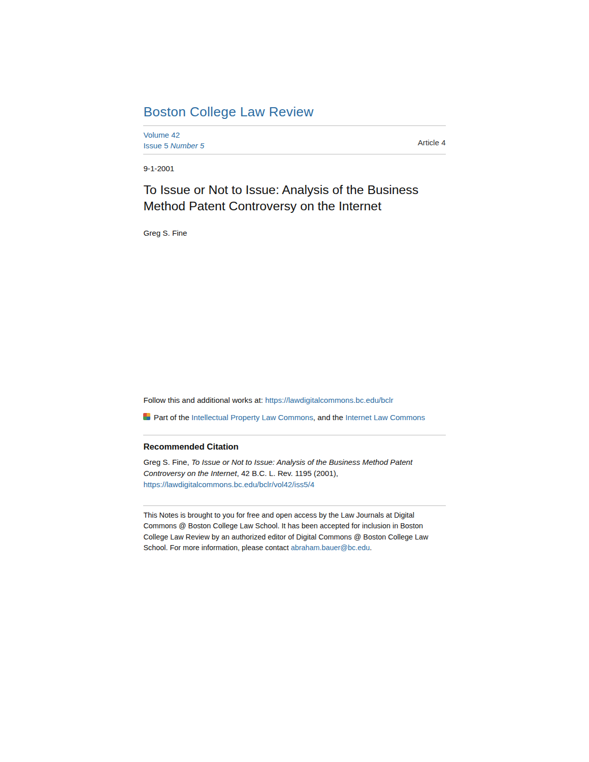Boston College Law Review
Volume 42
Issue 5 Number 5
Article 4
9-1-2001
To Issue or Not to Issue: Analysis of the Business Method Patent Controversy on the Internet
Greg S. Fine
Follow this and additional works at: https://lawdigitalcommons.bc.edu/bclr
Part of the Intellectual Property Law Commons, and the Internet Law Commons
Recommended Citation
Greg S. Fine, To Issue or Not to Issue: Analysis of the Business Method Patent Controversy on the Internet, 42 B.C. L. Rev. 1195 (2001), https://lawdigitalcommons.bc.edu/bclr/vol42/iss5/4
This Notes is brought to you for free and open access by the Law Journals at Digital Commons @ Boston College Law School. It has been accepted for inclusion in Boston College Law Review by an authorized editor of Digital Commons @ Boston College Law School. For more information, please contact abraham.bauer@bc.edu.